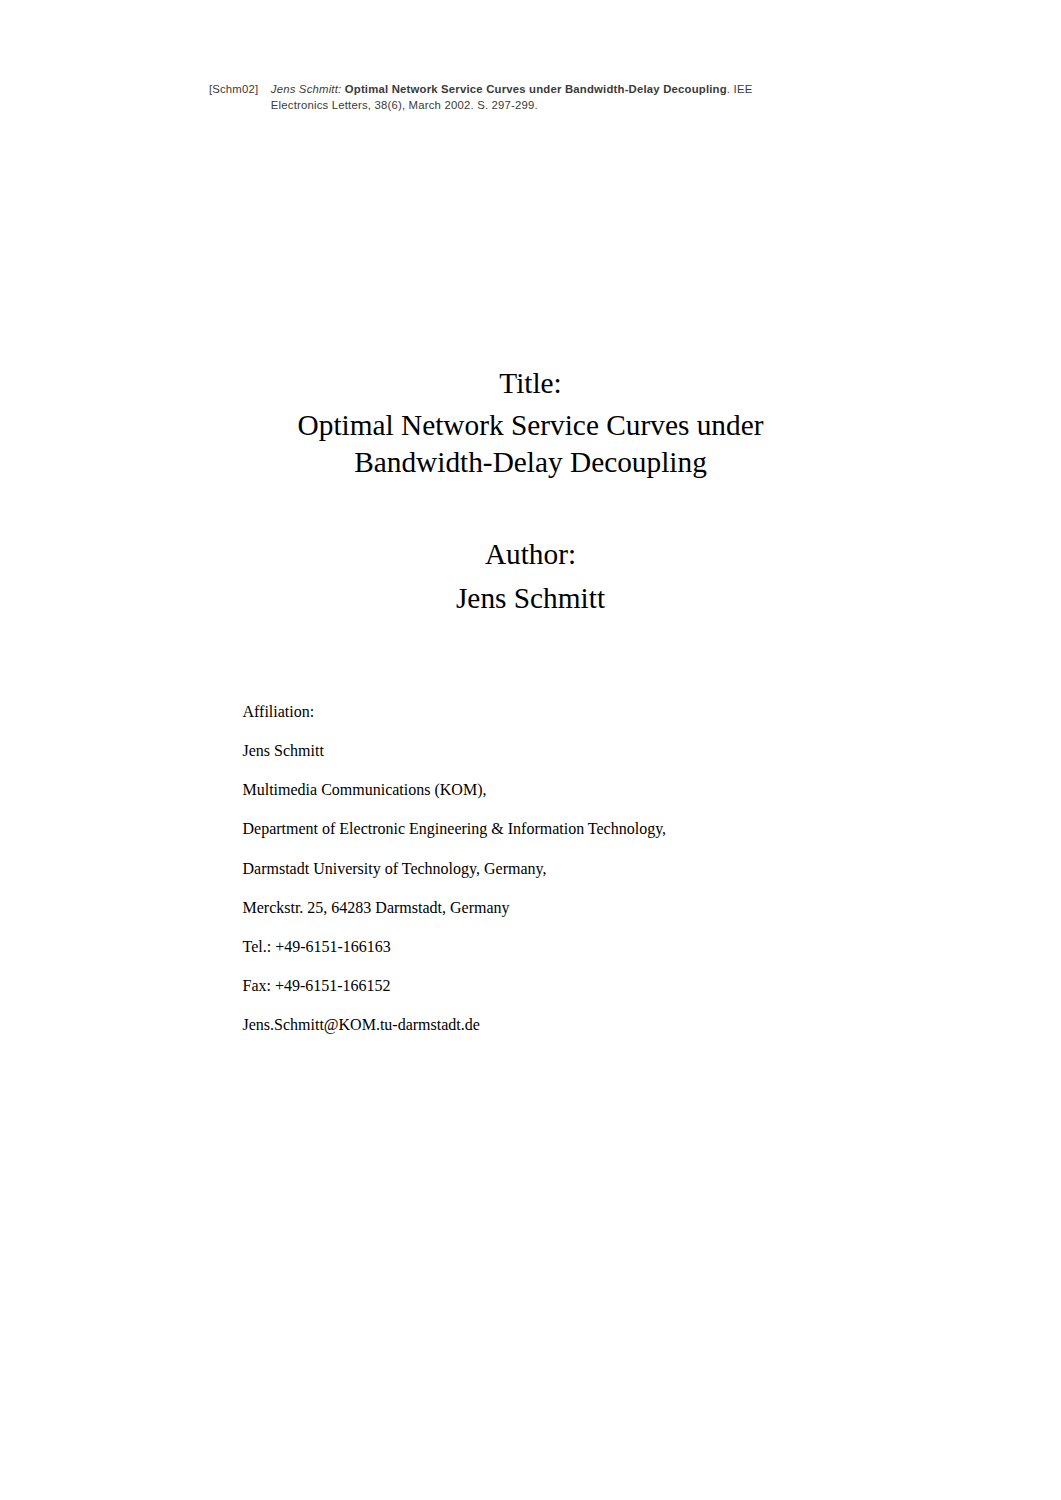[Schm02] Jens Schmitt: Optimal Network Service Curves under Bandwidth-Delay Decoupling. IEE Electronics Letters, 38(6), March 2002. S. 297-299.
Title:
Optimal Network Service Curves under
Bandwidth-Delay Decoupling
Author:
Jens Schmitt
Affiliation:
Jens Schmitt
Multimedia Communications (KOM),
Department of Electronic Engineering & Information Technology,
Darmstadt University of Technology, Germany,
Merckstr. 25, 64283 Darmstadt, Germany
Tel.: +49-6151-166163
Fax: +49-6151-166152
Jens.Schmitt@KOM.tu-darmstadt.de